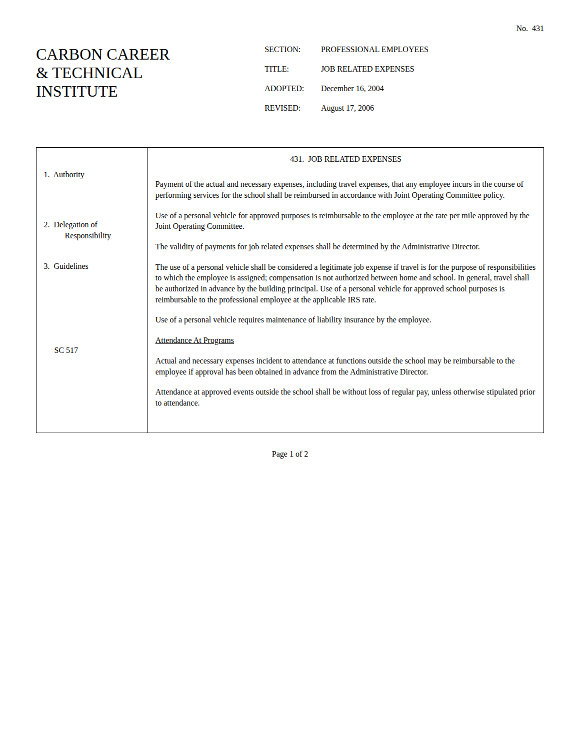No. 431
| CARBON CAREER & TECHNICAL INSTITUTE | / SECTION: / PROFESSIONAL EMPLOYEES / / TITLE: / JOB RELATED EXPENSES / / ADOPTED: / December 16, 2004 / / REVISED: / August 17, 2006 / |
| 1. Authority 2. Delegation of Responsibility 3. Guidelines SC 517 | 431. JOB RELATED EXPENSES Payment of the actual and necessary expenses, including travel expenses, that any employee incurs in the course of performing services for the school shall be reimbursed in accordance with Joint Operating Committee policy. Use of a personal vehicle for approved purposes is reimbursable to the employee at the rate per mile approved by the Joint Operating Committee. The validity of payments for job related expenses shall be determined by the Administrative Director. The use of a personal vehicle shall be considered a legitimate job expense if travel is for the purpose of responsibilities to which the employee is assigned; compensation is not authorized between home and school. In general, travel shall be authorized in advance by the building principal. Use of a personal vehicle for approved school purposes is reimbursable to the professional employee at the applicable IRS rate. Use of a personal vehicle requires maintenance of liability insurance by the employee. Attendance At Programs Actual and necessary expenses incident to attendance at functions outside the school may be reimbursable to the employee if approval has been obtained in advance from the Administrative Director. Attendance at approved events outside the school shall be without loss of regular pay, unless otherwise stipulated prior to attendance. |
Page 1 of 2